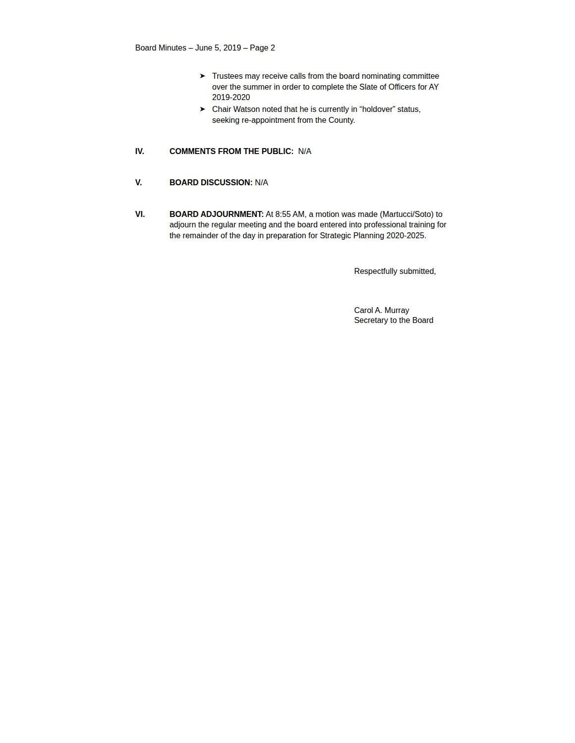Board Minutes – June 5, 2019 – Page 2
Trustees may receive calls from the board nominating committee over the summer in order to complete the Slate of Officers for AY 2019-2020
Chair Watson noted that he is currently in “holdover” status, seeking re-appointment from the County.
IV.
COMMENTS FROM THE PUBLIC: N/A
V.
BOARD DISCUSSION: N/A
VI.
BOARD ADJOURNMENT: At 8:55 AM, a motion was made (Martucci/Soto) to adjourn the regular meeting and the board entered into professional training for the remainder of the day in preparation for Strategic Planning 2020-2025.
Respectfully submitted,
Carol A. Murray
Secretary to the Board